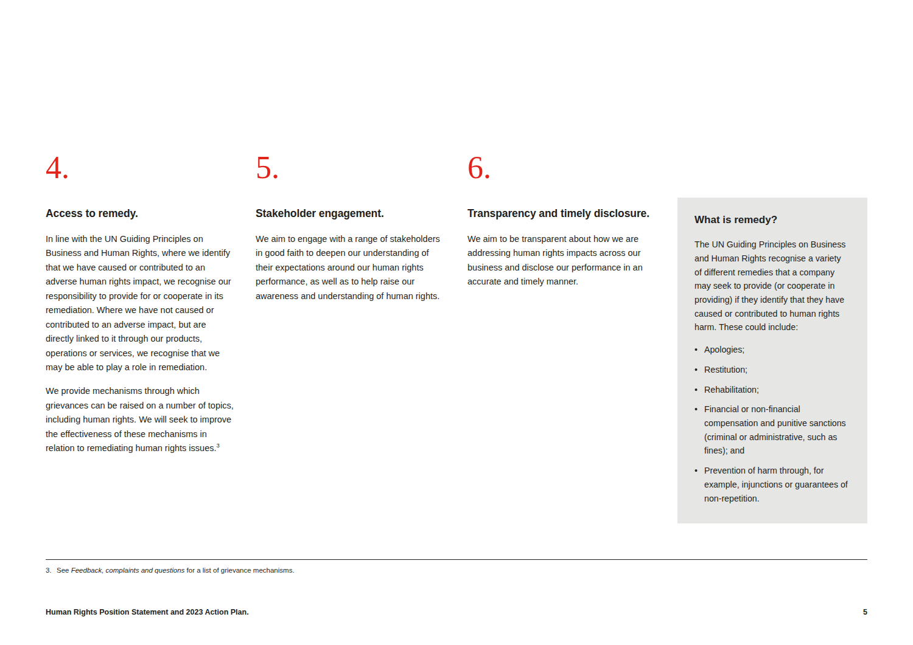4.
Access to remedy.
In line with the UN Guiding Principles on Business and Human Rights, where we identify that we have caused or contributed to an adverse human rights impact, we recognise our responsibility to provide for or cooperate in its remediation. Where we have not caused or contributed to an adverse impact, but are directly linked to it through our products, operations or services, we recognise that we may be able to play a role in remediation.
We provide mechanisms through which grievances can be raised on a number of topics, including human rights. We will seek to improve the effectiveness of these mechanisms in relation to remediating human rights issues.3
5.
Stakeholder engagement.
We aim to engage with a range of stakeholders in good faith to deepen our understanding of their expectations around our human rights performance, as well as to help raise our awareness and understanding of human rights.
6.
Transparency and timely disclosure.
We aim to be transparent about how we are addressing human rights impacts across our business and disclose our performance in an accurate and timely manner.
What is remedy?
The UN Guiding Principles on Business and Human Rights recognise a variety of different remedies that a company may seek to provide (or cooperate in providing) if they identify that they have caused or contributed to human rights harm. These could include:
Apologies;
Restitution;
Rehabilitation;
Financial or non-financial compensation and punitive sanctions (criminal or administrative, such as fines); and
Prevention of harm through, for example, injunctions or guarantees of non-repetition.
3. See Feedback, complaints and questions for a list of grievance mechanisms.
Human Rights Position Statement and 2023 Action Plan. 5